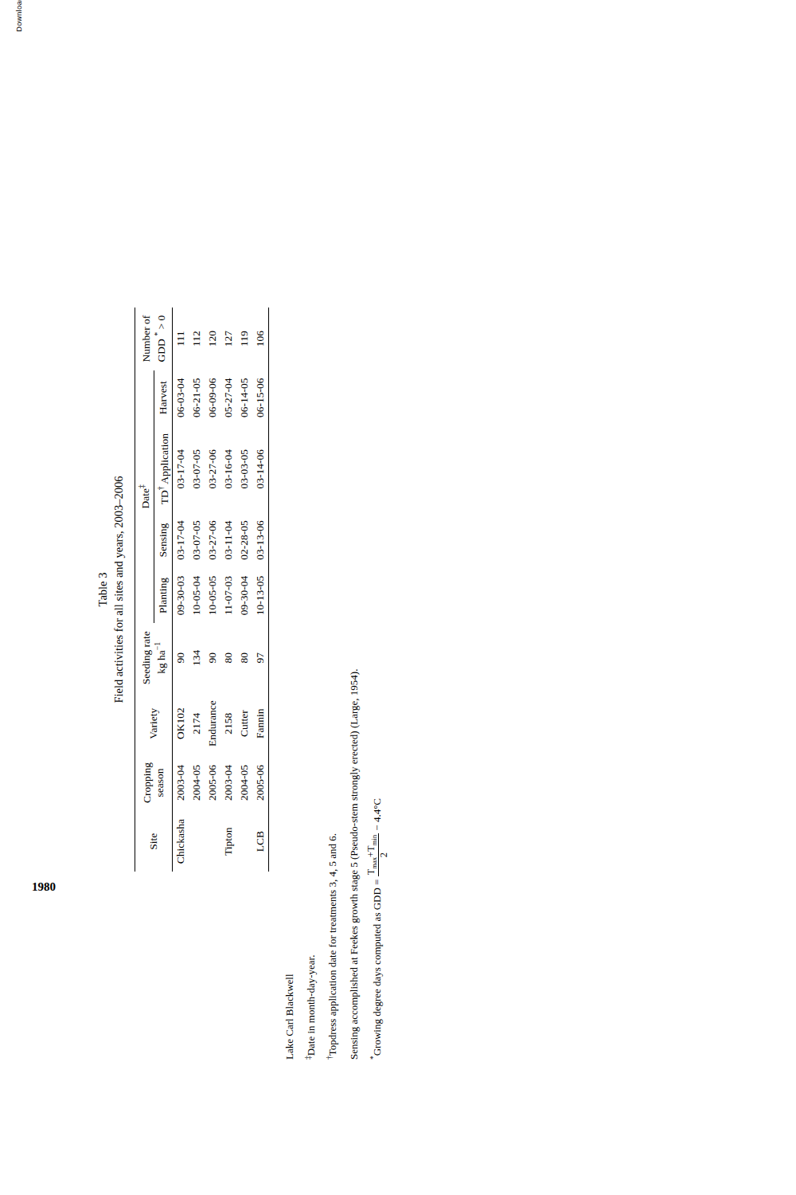Downloaded By: [Oklahoma State University] At: 15:18 13 October 2008
1980
Table 3
Field activities for all sites and years, 2003–2006
| Site | Cropping season | Variety | Seeding rate kg ha −1 | Date ‡ | Number of GDD * > 0 |
| --- | --- | --- | --- | --- | --- |
| Planting | Sensing | TD † Application | Harvest |
| Chickasha | 2003-04 | OK102 | 90 | 09-30-03 | 03-17-04 | 03-17-04 | 06-03-04 | 111 |
| | 2004-05 | 2174 | 134 | 10-05-04 | 03-07-05 | 03-07-05 | 06-21-05 | 112 |
| | 2005-06 | Endurance | 90 | 10-05-05 | 03-27-06 | 03-27-06 | 06-09-06 | 120 |
| Tipton | 2003-04 | 2158 | 80 | 11-07-03 | 03-11-04 | 03-16-04 | 05-27-04 | 127 |
| | 2004-05 | Cutter | 80 | 09-30-04 | 02-28-05 | 03-03-05 | 06-14-05 | 119 |
| LCB | 2005-06 | Fannin | 97 | 10-13-05 | 03-13-06 | 03-14-06 | 06-15-06 | 106 |
Lake Carl Blackwell
‡Date in month-day-year.
†Topdress application date for treatments 3, 4, 5 and 6.
Sensing accomplished at Feekes growth stage 5 (Pseudo-stem strongly erected) (Large, 1954).
*Growing degree days computed as GDD = Tmax+Tmin 2 − 4.4°C